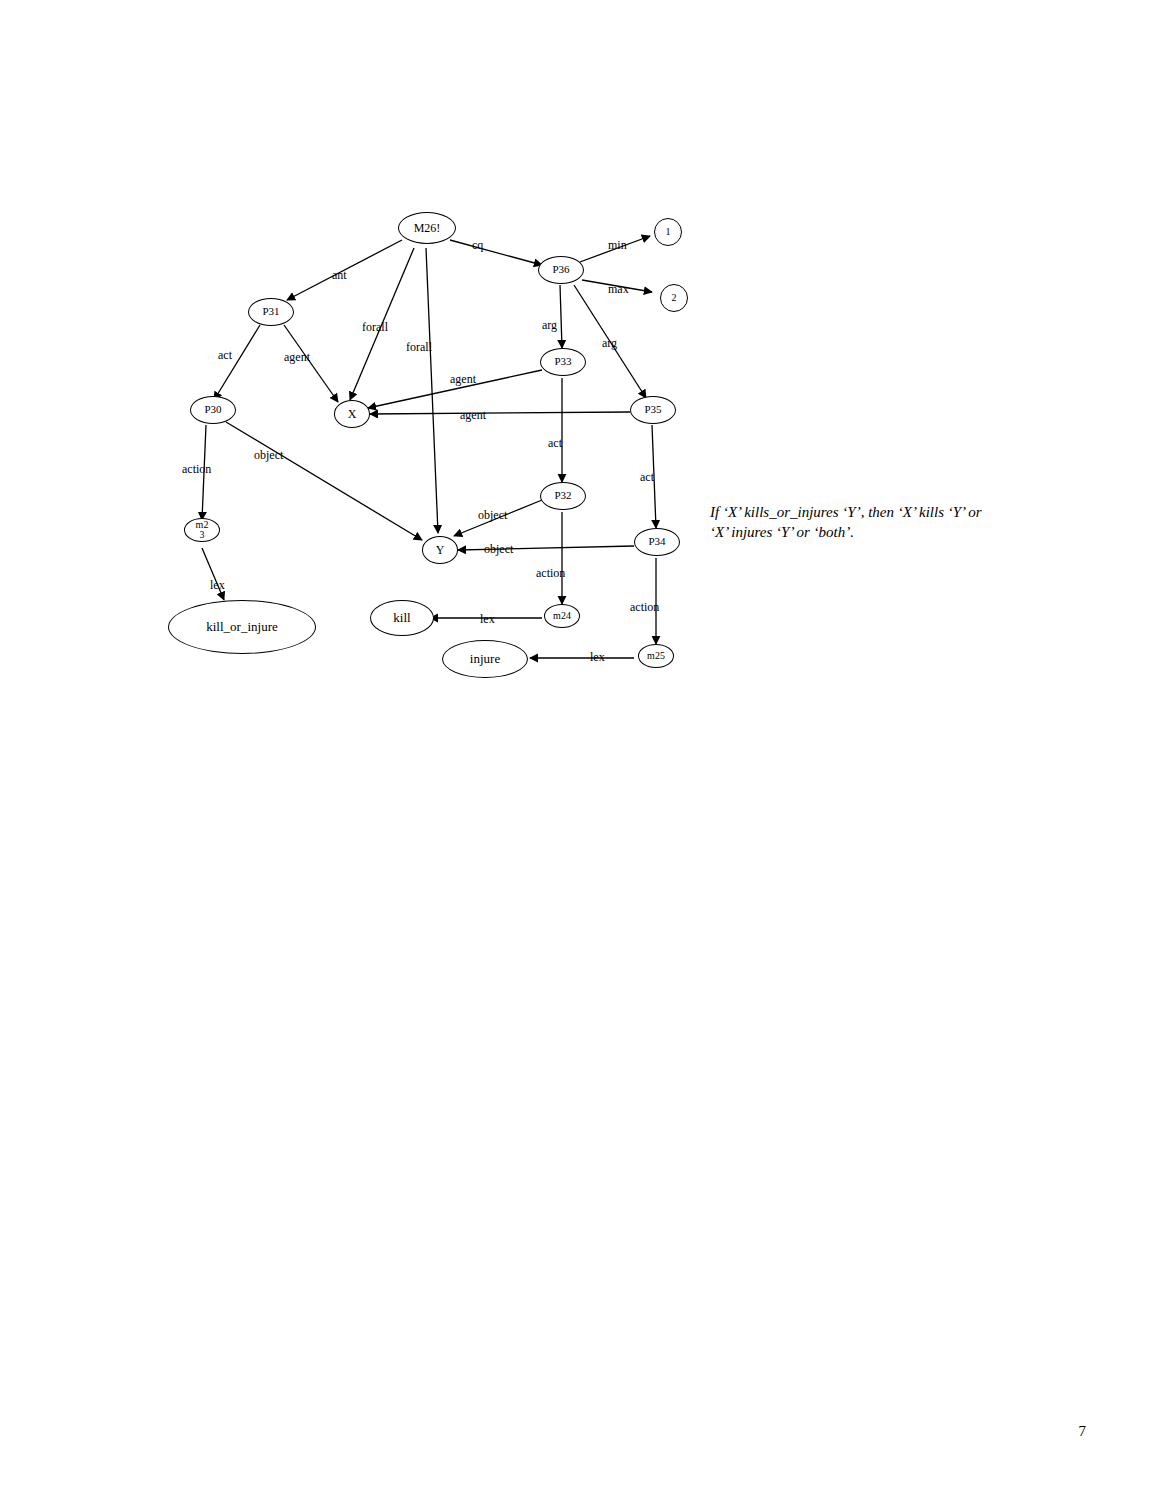M26!
1
2
P36
P31
P33
P35
P30
X
P32
P34
Y
m23
m24
m25
kill_or_injure
kill
injure
ant
cq
min
max
forall
forall
act
agent
arg
arg
agent
agent
action
object
act
act
object
object
lex
action
action
lex
lex
If ‘X’ kills_or_injures ‘Y’, then ‘X’ kills ‘Y’ or ‘X’ injures ‘Y’ or ‘both’.
7